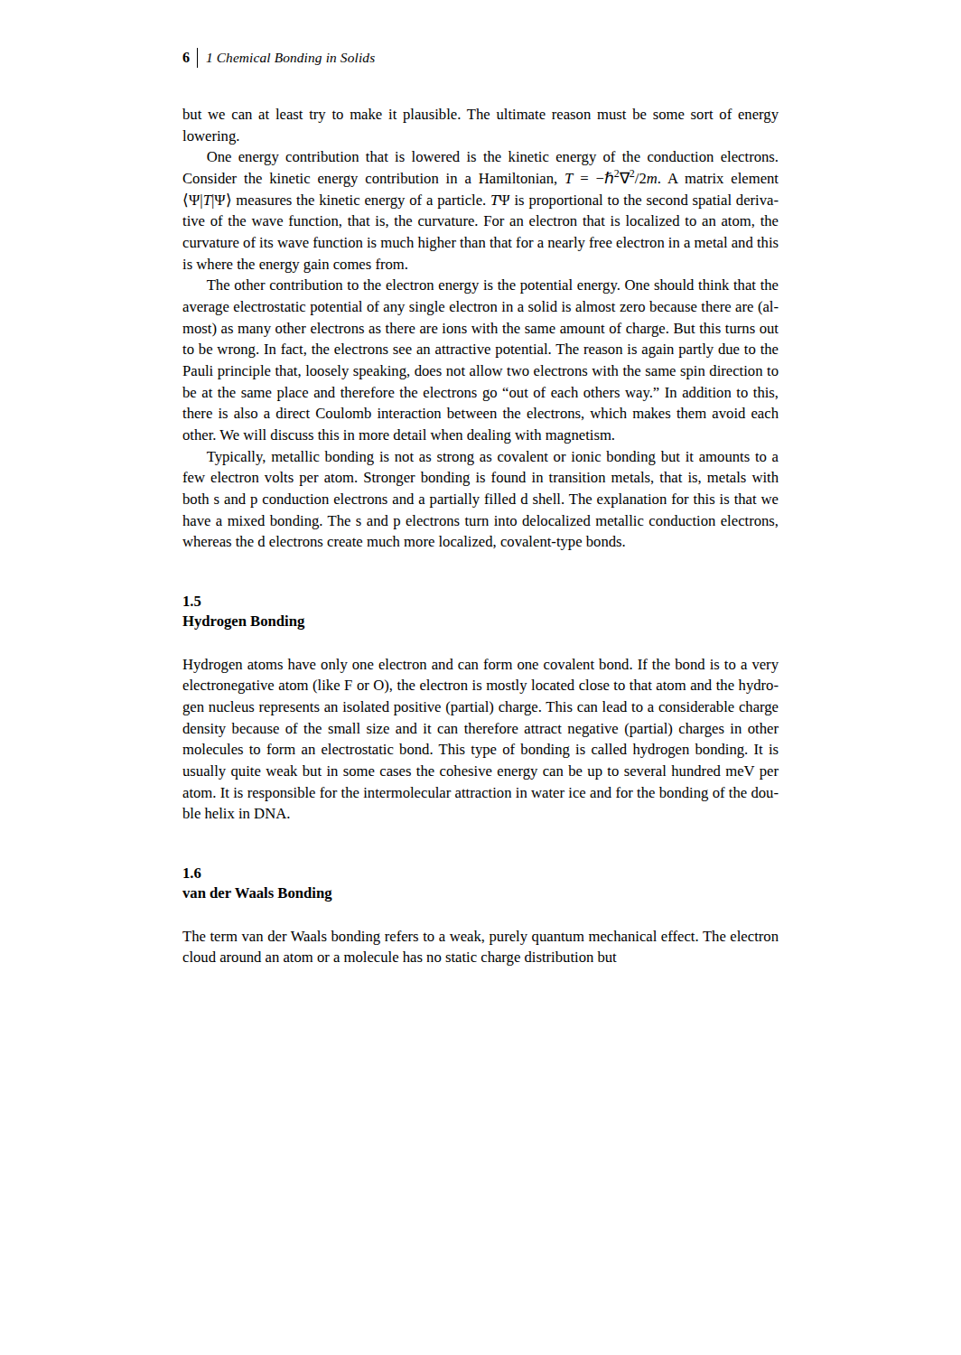6 1 Chemical Bonding in Solids
but we can at least try to make it plausible. The ultimate reason must be some sort of energy lowering.
One energy contribution that is lowered is the kinetic energy of the conduction electrons. Consider the kinetic energy contribution in a Hamiltonian, T = −ℏ2∇2/2m. A matrix element ⟨Ψ|T|Ψ⟩ measures the kinetic energy of a particle. TΨ is proportional to the second spatial derivative of the wave function, that is, the curvature. For an electron that is localized to an atom, the curvature of its wave function is much higher than that for a nearly free electron in a metal and this is where the energy gain comes from.
The other contribution to the electron energy is the potential energy. One should think that the average electrostatic potential of any single electron in a solid is almost zero because there are (almost) as many other electrons as there are ions with the same amount of charge. But this turns out to be wrong. In fact, the electrons see an attractive potential. The reason is again partly due to the Pauli principle that, loosely speaking, does not allow two electrons with the same spin direction to be at the same place and therefore the electrons go “out of each others way.” In addition to this, there is also a direct Coulomb interaction between the electrons, which makes them avoid each other. We will discuss this in more detail when dealing with magnetism.
Typically, metallic bonding is not as strong as covalent or ionic bonding but it amounts to a few electron volts per atom. Stronger bonding is found in transition metals, that is, metals with both s and p conduction electrons and a partially filled d shell. The explanation for this is that we have a mixed bonding. The s and p electrons turn into delocalized metallic conduction electrons, whereas the d electrons create much more localized, covalent-type bonds.
1.5 Hydrogen Bonding
Hydrogen atoms have only one electron and can form one covalent bond. If the bond is to a very electronegative atom (like F or O), the electron is mostly located close to that atom and the hydrogen nucleus represents an isolated positive (partial) charge. This can lead to a considerable charge density because of the small size and it can therefore attract negative (partial) charges in other molecules to form an electrostatic bond. This type of bonding is called hydrogen bonding. It is usually quite weak but in some cases the cohesive energy can be up to several hundred meV per atom. It is responsible for the intermolecular attraction in water ice and for the bonding of the double helix in DNA.
1.6 van der Waals Bonding
The term van der Waals bonding refers to a weak, purely quantum mechanical effect. The electron cloud around an atom or a molecule has no static charge distribution but